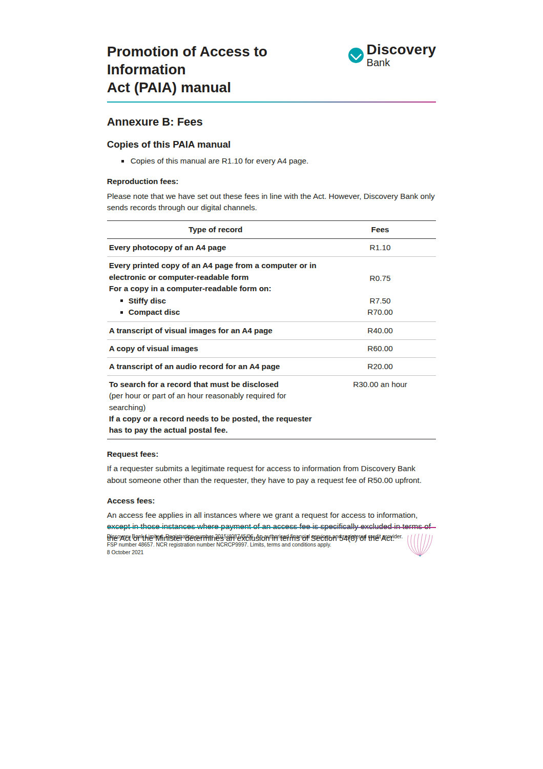Promotion of Access to Information
Act (PAIA) manual
Discovery Bank
Annexure B: Fees
Copies of this PAIA manual
Copies of this manual are R1.10 for every A4 page.
Reproduction fees:
Please note that we have set out these fees in line with the Act. However, Discovery Bank only sends records through our digital channels.
| Type of record | Fees |
| --- | --- |
| Every photocopy of an A4 page | R1.10 |
| Every printed copy of an A4 page from a computer or in electronic or computer-readable form For a copy in a computer-readable form on: Stiffy disc Compact disc | R0.75 R7.50 R70.00 |
| A transcript of visual images for an A4 page | R40.00 |
| A copy of visual images | R60.00 |
| A transcript of an audio record for an A4 page | R20.00 |
| To search for a record that must be disclosed (per hour or part of an hour reasonably required for searching) If a copy or a record needs to be posted, the requester has to pay the actual postal fee. | R30.00 an hour |
Request fees:
If a requester submits a legitimate request for access to information from Discovery Bank about someone other than the requester, they have to pay a request fee of R50.00 upfront.
Access fees:
An access fee applies in all instances where we grant a request for access to information, except in those instances where payment of an access fee is specifically excluded in terms of the Act or the Minister determines an exclusion in terms of Section 54(8) of the Act.
Discovery Bank Limited. Registration number 2015/408745/06. An authorised financial services and registered credit provider.
FSP number 48657. NCR registration number NCRCP9997. Limits, terms and conditions apply.
8 October 2021